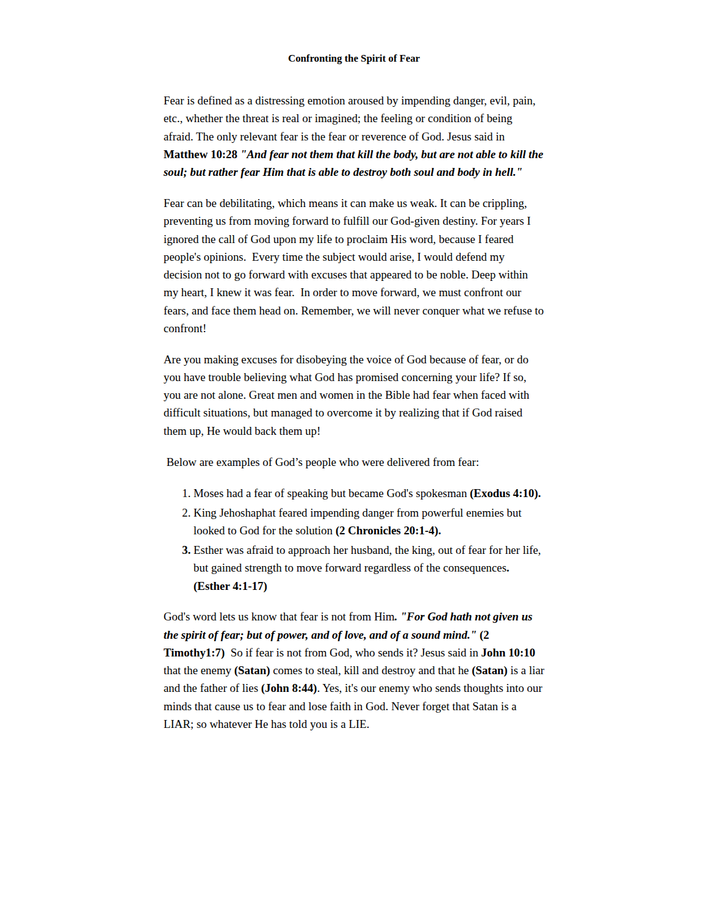Confronting the Spirit of Fear
Fear is defined as a distressing emotion aroused by impending danger, evil, pain, etc., whether the threat is real or imagined; the feeling or condition of being afraid. The only relevant fear is the fear or reverence of God. Jesus said in Matthew 10:28 "And fear not them that kill the body, but are not able to kill the soul; but rather fear Him that is able to destroy both soul and body in hell."
Fear can be debilitating, which means it can make us weak. It can be crippling, preventing us from moving forward to fulfill our God-given destiny. For years I ignored the call of God upon my life to proclaim His word, because I feared people's opinions. Every time the subject would arise, I would defend my decision not to go forward with excuses that appeared to be noble. Deep within my heart, I knew it was fear. In order to move forward, we must confront our fears, and face them head on. Remember, we will never conquer what we refuse to confront!
Are you making excuses for disobeying the voice of God because of fear, or do you have trouble believing what God has promised concerning your life? If so, you are not alone. Great men and women in the Bible had fear when faced with difficult situations, but managed to overcome it by realizing that if God raised them up, He would back them up!
Below are examples of God’s people who were delivered from fear:
Moses had a fear of speaking but became God's spokesman (Exodus 4:10).
King Jehoshaphat feared impending danger from powerful enemies but looked to God for the solution (2 Chronicles 20:1-4).
Esther was afraid to approach her husband, the king, out of fear for her life, but gained strength to move forward regardless of the consequences. (Esther 4:1-17)
God's word lets us know that fear is not from Him. "For God hath not given us the spirit of fear; but of power, and of love, and of a sound mind." (2 Timothy1:7) So if fear is not from God, who sends it? Jesus said in John 10:10 that the enemy (Satan) comes to steal, kill and destroy and that he (Satan) is a liar and the father of lies (John 8:44). Yes, it's our enemy who sends thoughts into our minds that cause us to fear and lose faith in God. Never forget that Satan is a LIAR; so whatever He has told you is a LIE.